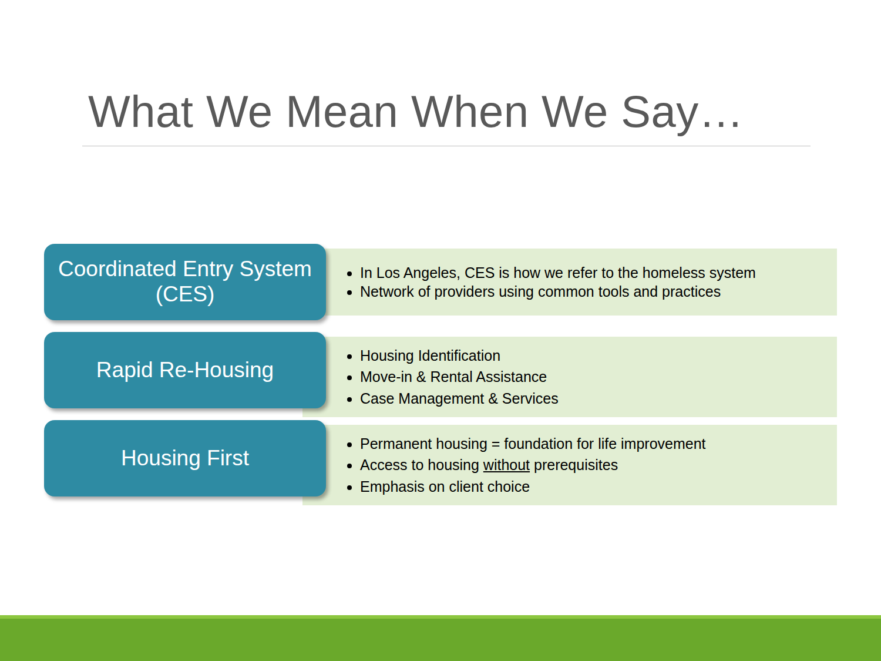What We Mean When We Say…
In Los Angeles, CES is how we refer to the homeless system
Network of providers using common tools and practices
Coordinated Entry System (CES)
Housing Identification
Move-in & Rental Assistance
Case Management & Services
Rapid Re-Housing
Permanent housing = foundation for life improvement
Access to housing without prerequisites
Emphasis on client choice
Housing First